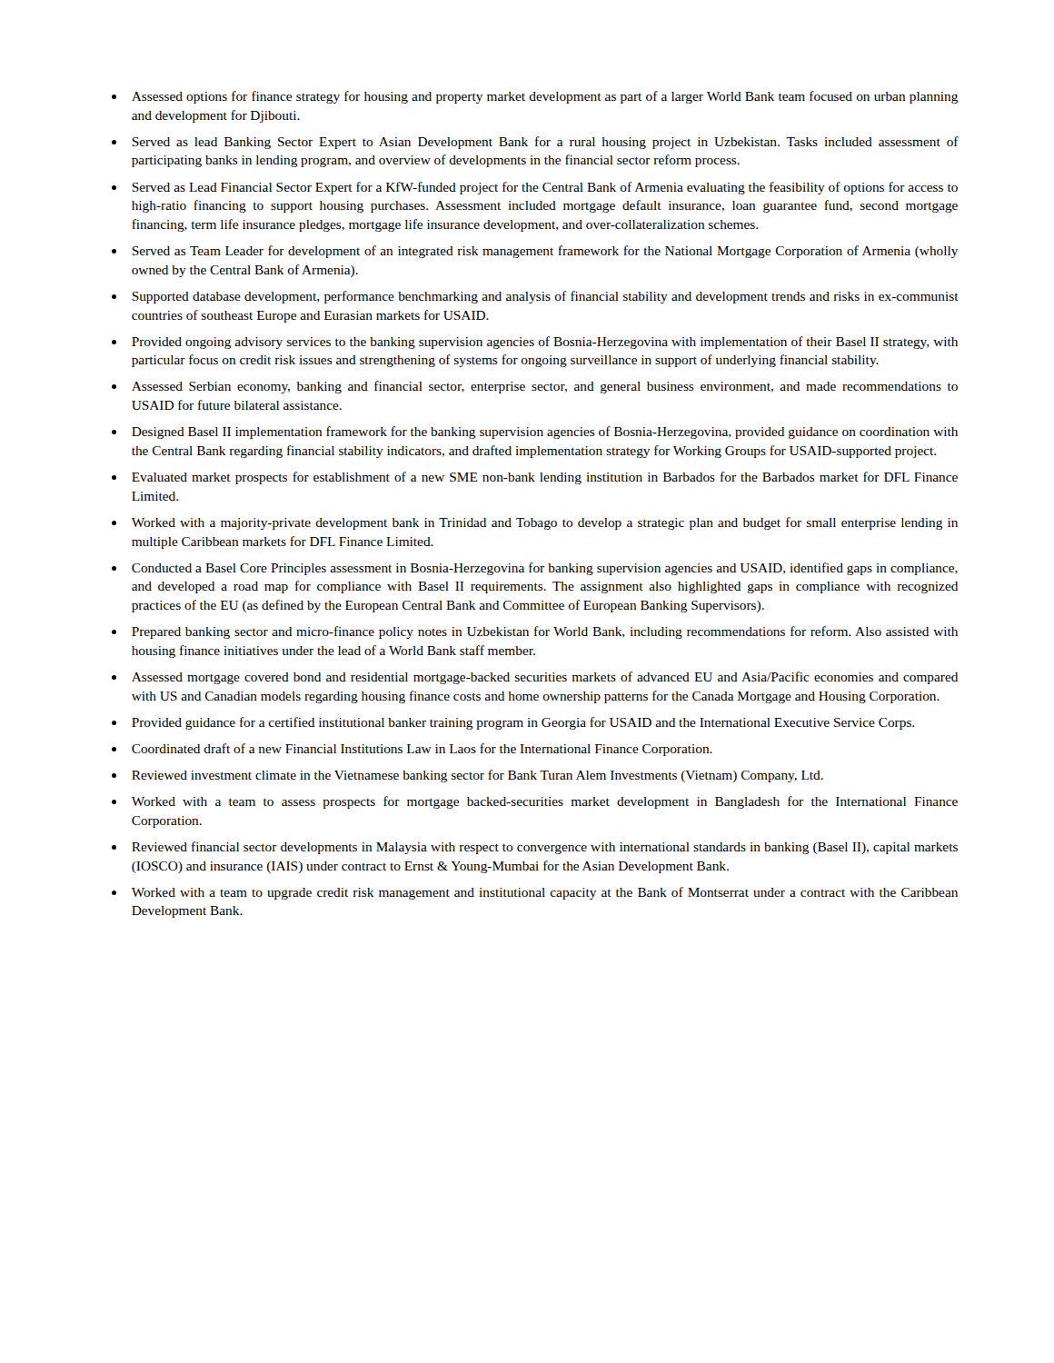Assessed options for finance strategy for housing and property market development as part of a larger World Bank team focused on urban planning and development for Djibouti.
Served as lead Banking Sector Expert to Asian Development Bank for a rural housing project in Uzbekistan. Tasks included assessment of participating banks in lending program, and overview of developments in the financial sector reform process.
Served as Lead Financial Sector Expert for a KfW-funded project for the Central Bank of Armenia evaluating the feasibility of options for access to high-ratio financing to support housing purchases. Assessment included mortgage default insurance, loan guarantee fund, second mortgage financing, term life insurance pledges, mortgage life insurance development, and over-collateralization schemes.
Served as Team Leader for development of an integrated risk management framework for the National Mortgage Corporation of Armenia (wholly owned by the Central Bank of Armenia).
Supported database development, performance benchmarking and analysis of financial stability and development trends and risks in ex-communist countries of southeast Europe and Eurasian markets for USAID.
Provided ongoing advisory services to the banking supervision agencies of Bosnia-Herzegovina with implementation of their Basel II strategy, with particular focus on credit risk issues and strengthening of systems for ongoing surveillance in support of underlying financial stability.
Assessed Serbian economy, banking and financial sector, enterprise sector, and general business environment, and made recommendations to USAID for future bilateral assistance.
Designed Basel II implementation framework for the banking supervision agencies of Bosnia-Herzegovina, provided guidance on coordination with the Central Bank regarding financial stability indicators, and drafted implementation strategy for Working Groups for USAID-supported project.
Evaluated market prospects for establishment of a new SME non-bank lending institution in Barbados for the Barbados market for DFL Finance Limited.
Worked with a majority-private development bank in Trinidad and Tobago to develop a strategic plan and budget for small enterprise lending in multiple Caribbean markets for DFL Finance Limited.
Conducted a Basel Core Principles assessment in Bosnia-Herzegovina for banking supervision agencies and USAID, identified gaps in compliance, and developed a road map for compliance with Basel II requirements. The assignment also highlighted gaps in compliance with recognized practices of the EU (as defined by the European Central Bank and Committee of European Banking Supervisors).
Prepared banking sector and micro-finance policy notes in Uzbekistan for World Bank, including recommendations for reform. Also assisted with housing finance initiatives under the lead of a World Bank staff member.
Assessed mortgage covered bond and residential mortgage-backed securities markets of advanced EU and Asia/Pacific economies and compared with US and Canadian models regarding housing finance costs and home ownership patterns for the Canada Mortgage and Housing Corporation.
Provided guidance for a certified institutional banker training program in Georgia for USAID and the International Executive Service Corps.
Coordinated draft of a new Financial Institutions Law in Laos for the International Finance Corporation.
Reviewed investment climate in the Vietnamese banking sector for Bank Turan Alem Investments (Vietnam) Company, Ltd.
Worked with a team to assess prospects for mortgage backed-securities market development in Bangladesh for the International Finance Corporation.
Reviewed financial sector developments in Malaysia with respect to convergence with international standards in banking (Basel II), capital markets (IOSCO) and insurance (IAIS) under contract to Ernst & Young-Mumbai for the Asian Development Bank.
Worked with a team to upgrade credit risk management and institutional capacity at the Bank of Montserrat under a contract with the Caribbean Development Bank.